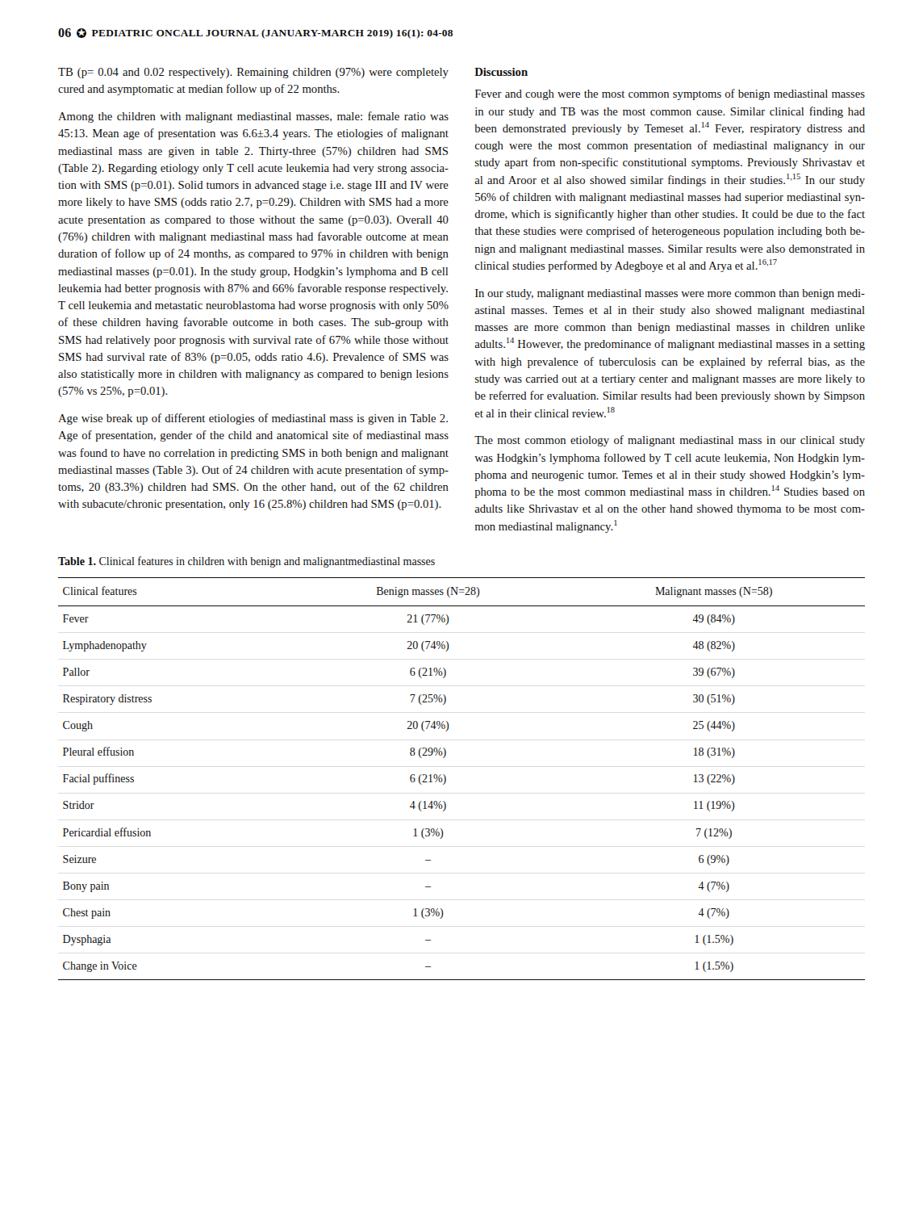06 ★ PEDIATRIC ONCALL JOURNAL (JANUARY-MARCH 2019) 16(1): 04-08
TB (p= 0.04 and 0.02 respectively). Remaining children (97%) were completely cured and asymptomatic at median follow up of 22 months.
Among the children with malignant mediastinal masses, male: female ratio was 45:13. Mean age of presentation was 6.6±3.4 years. The etiologies of malignant mediastinal mass are given in table 2. Thirty-three (57%) children had SMS (Table 2). Regarding etiology only T cell acute leukemia had very strong association with SMS (p=0.01). Solid tumors in advanced stage i.e. stage III and IV were more likely to have SMS (odds ratio 2.7, p=0.29). Children with SMS had a more acute presentation as compared to those without the same (p=0.03). Overall 40 (76%) children with malignant mediastinal mass had favorable outcome at mean duration of follow up of 24 months, as compared to 97% in children with benign mediastinal masses (p=0.01). In the study group, Hodgkin’s lymphoma and B cell leukemia had better prognosis with 87% and 66% favorable response respectively. T cell leukemia and metastatic neuroblastoma had worse prognosis with only 50% of these children having favorable outcome in both cases. The sub-group with SMS had relatively poor prognosis with survival rate of 67% while those without SMS had survival rate of 83% (p=0.05, odds ratio 4.6). Prevalence of SMS was also statistically more in children with malignancy as compared to benign lesions (57% vs 25%, p=0.01).
Age wise break up of different etiologies of mediastinal mass is given in Table 2. Age of presentation, gender of the child and anatomical site of mediastinal mass was found to have no correlation in predicting SMS in both benign and malignant mediastinal masses (Table 3). Out of 24 children with acute presentation of symptoms, 20 (83.3%) children had SMS. On the other hand, out of the 62 children with subacute/chronic presentation, only 16 (25.8%) children had SMS (p=0.01).
Discussion
Fever and cough were the most common symptoms of benign mediastinal masses in our study and TB was the most common cause. Similar clinical finding had been demonstrated previously by Temeset al.14 Fever, respiratory distress and cough were the most common presentation of mediastinal malignancy in our study apart from non-specific constitutional symptoms. Previously Shrivastav et al and Aroor et al also showed similar findings in their studies.1,15 In our study 56% of children with malignant mediastinal masses had superior mediastinal syndrome, which is significantly higher than other studies. It could be due to the fact that these studies were comprised of heterogeneous population including both benign and malignant mediastinal masses. Similar results were also demonstrated in clinical studies performed by Adegboye et al and Arya et al.16,17
In our study, malignant mediastinal masses were more common than benign mediastinal masses. Temes et al in their study also showed malignant mediastinal masses are more common than benign mediastinal masses in children unlike adults.14 However, the predominance of malignant mediastinal masses in a setting with high prevalence of tuberculosis can be explained by referral bias, as the study was carried out at a tertiary center and malignant masses are more likely to be referred for evaluation. Similar results had been previously shown by Simpson et al in their clinical review.18
The most common etiology of malignant mediastinal mass in our clinical study was Hodgkin’s lymphoma followed by T cell acute leukemia, Non Hodgkin lymphoma and neurogenic tumor. Temes et al in their study showed Hodgkin’s lymphoma to be the most common mediastinal mass in children.14 Studies based on adults like Shrivastav et al on the other hand showed thymoma to be most common mediastinal malignancy.1
Table 1. Clinical features in children with benign and malignantmediastinal masses
| Clinical features | Benign masses (N=28) | Malignant masses (N=58) |
| --- | --- | --- |
| Fever | 21 (77%) | 49 (84%) |
| Lymphadenopathy | 20 (74%) | 48 (82%) |
| Pallor | 6 (21%) | 39 (67%) |
| Respiratory distress | 7 (25%) | 30 (51%) |
| Cough | 20 (74%) | 25 (44%) |
| Pleural effusion | 8 (29%) | 18 (31%) |
| Facial puffiness | 6 (21%) | 13 (22%) |
| Stridor | 4 (14%) | 11 (19%) |
| Pericardial effusion | 1 (3%) | 7 (12%) |
| Seizure | – | 6 (9%) |
| Bony pain | – | 4 (7%) |
| Chest pain | 1 (3%) | 4 (7%) |
| Dysphagia | – | 1 (1.5%) |
| Change in Voice | – | 1 (1.5%) |